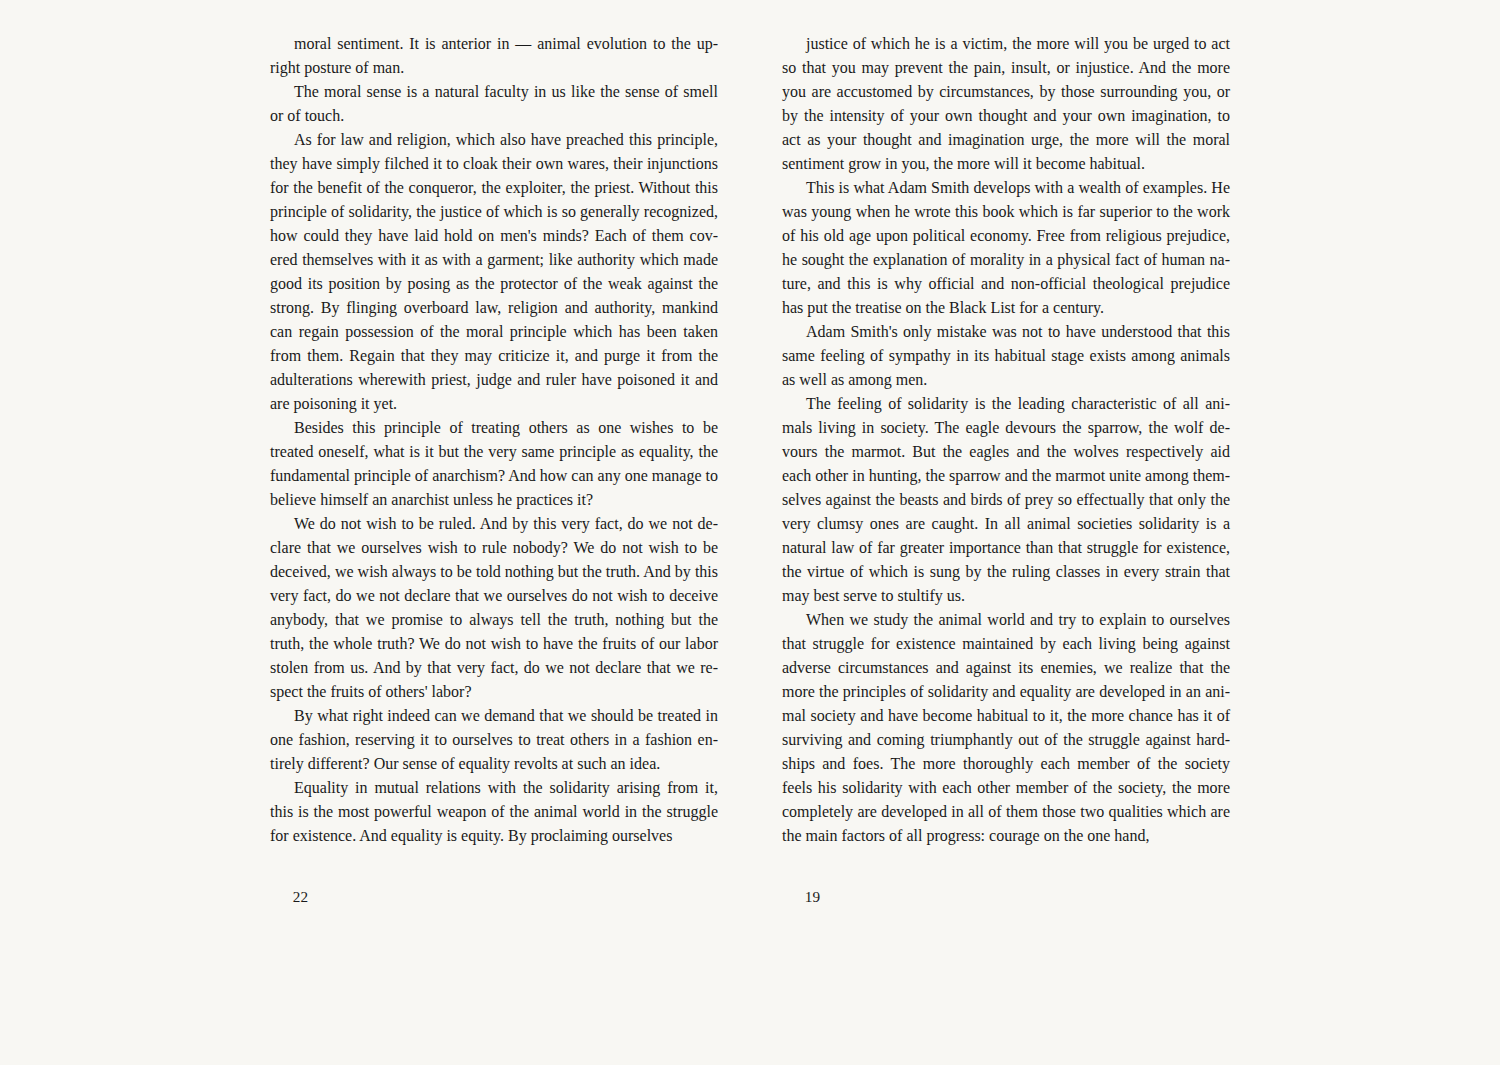moral sentiment. It is anterior in — animal evolution to the upright posture of man.
The moral sense is a natural faculty in us like the sense of smell or of touch.
As for law and religion, which also have preached this principle, they have simply filched it to cloak their own wares, their injunctions for the benefit of the conqueror, the exploiter, the priest. Without this principle of solidarity, the justice of which is so generally recognized, how could they have laid hold on men's minds? Each of them covered themselves with it as with a garment; like authority which made good its position by posing as the protector of the weak against the strong. By flinging overboard law, religion and authority, mankind can regain possession of the moral principle which has been taken from them. Regain that they may criticize it, and purge it from the adulterations wherewith priest, judge and ruler have poisoned it and are poisoning it yet.
Besides this principle of treating others as one wishes to be treated oneself, what is it but the very same principle as equality, the fundamental principle of anarchism? And how can any one manage to believe himself an anarchist unless he practices it?
We do not wish to be ruled. And by this very fact, do we not declare that we ourselves wish to rule nobody? We do not wish to be deceived, we wish always to be told nothing but the truth. And by this very fact, do we not declare that we ourselves do not wish to deceive anybody, that we promise to always tell the truth, nothing but the truth, the whole truth? We do not wish to have the fruits of our labor stolen from us. And by that very fact, do we not declare that we respect the fruits of others' labor?
By what right indeed can we demand that we should be treated in one fashion, reserving it to ourselves to treat others in a fashion entirely different? Our sense of equality revolts at such an idea.
Equality in mutual relations with the solidarity arising from it, this is the most powerful weapon of the animal world in the struggle for existence. And equality is equity. By proclaiming ourselves
22
justice of which he is a victim, the more will you be urged to act so that you may prevent the pain, insult, or injustice. And the more you are accustomed by circumstances, by those surrounding you, or by the intensity of your own thought and your own imagination, to act as your thought and imagination urge, the more will the moral sentiment grow in you, the more will it become habitual.
This is what Adam Smith develops with a wealth of examples. He was young when he wrote this book which is far superior to the work of his old age upon political economy. Free from religious prejudice, he sought the explanation of morality in a physical fact of human nature, and this is why official and non-official theological prejudice has put the treatise on the Black List for a century.
Adam Smith's only mistake was not to have understood that this same feeling of sympathy in its habitual stage exists among animals as well as among men.
The feeling of solidarity is the leading characteristic of all animals living in society. The eagle devours the sparrow, the wolf devours the marmot. But the eagles and the wolves respectively aid each other in hunting, the sparrow and the marmot unite among themselves against the beasts and birds of prey so effectually that only the very clumsy ones are caught. In all animal societies solidarity is a natural law of far greater importance than that struggle for existence, the virtue of which is sung by the ruling classes in every strain that may best serve to stultify us.
When we study the animal world and try to explain to ourselves that struggle for existence maintained by each living being against adverse circumstances and against its enemies, we realize that the more the principles of solidarity and equality are developed in an animal society and have become habitual to it, the more chance has it of surviving and coming triumphantly out of the struggle against hardships and foes. The more thoroughly each member of the society feels his solidarity with each other member of the society, the more completely are developed in all of them those two qualities which are the main factors of all progress: courage on the one hand,
19